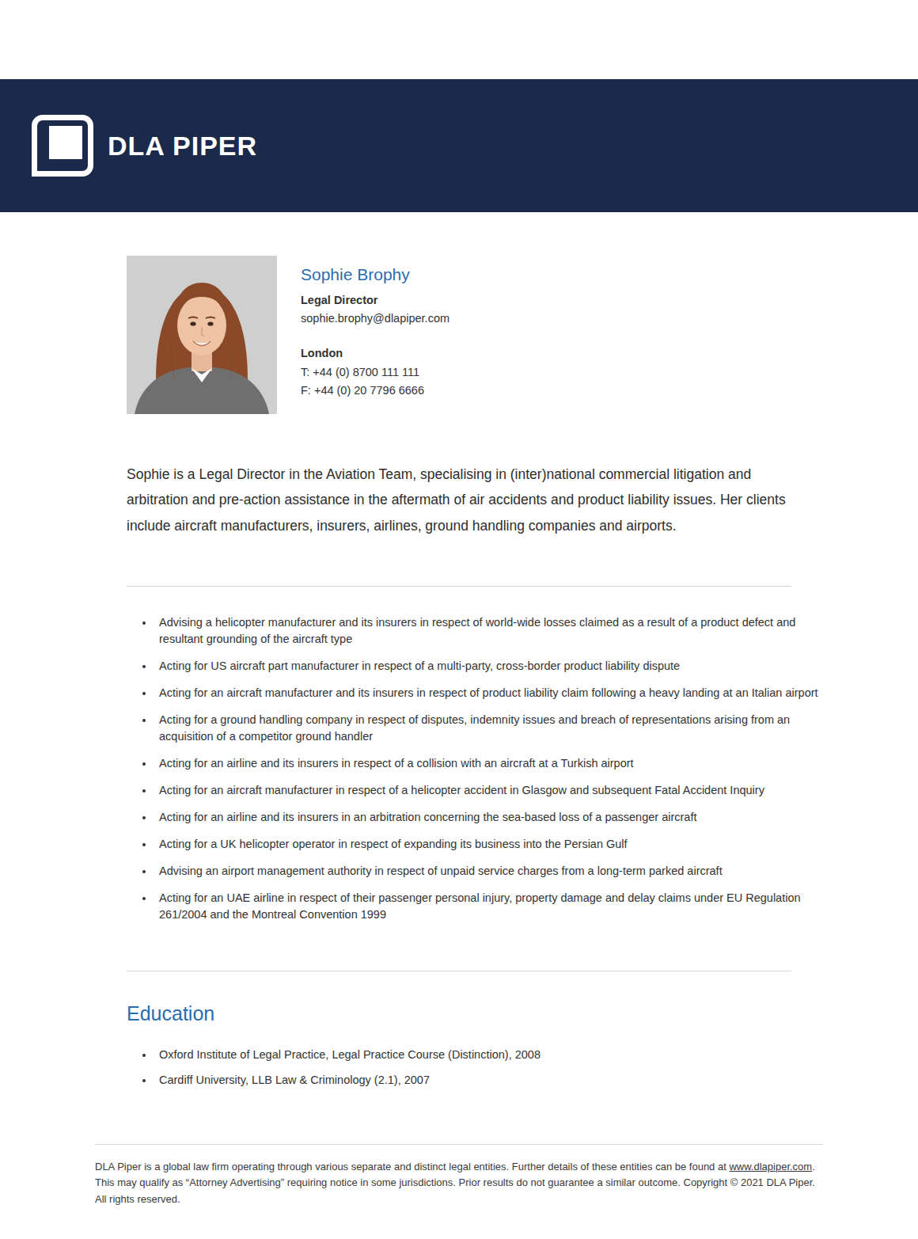DLA PIPER
Sophie Brophy
Legal Director
sophie.brophy@dlapiper.com
London
T: +44 (0) 8700 111 111
F: +44 (0) 20 7796 6666
Sophie is a Legal Director in the Aviation Team, specialising in (inter)national commercial litigation and arbitration and pre-action assistance in the aftermath of air accidents and product liability issues. Her clients include aircraft manufacturers, insurers, airlines, ground handling companies and airports.
Advising a helicopter manufacturer and its insurers in respect of world-wide losses claimed as a result of a product defect and resultant grounding of the aircraft type
Acting for US aircraft part manufacturer in respect of a multi-party, cross-border product liability dispute
Acting for an aircraft manufacturer and its insurers in respect of product liability claim following a heavy landing at an Italian airport
Acting for a ground handling company in respect of disputes, indemnity issues and breach of representations arising from an acquisition of a competitor ground handler
Acting for an airline and its insurers in respect of a collision with an aircraft at a Turkish airport
Acting for an aircraft manufacturer in respect of a helicopter accident in Glasgow and subsequent Fatal Accident Inquiry
Acting for an airline and its insurers in an arbitration concerning the sea-based loss of a passenger aircraft
Acting for a UK helicopter operator in respect of expanding its business into the Persian Gulf
Advising an airport management authority in respect of unpaid service charges from a long-term parked aircraft
Acting for an UAE airline in respect of their passenger personal injury, property damage and delay claims under EU Regulation 261/2004 and the Montreal Convention 1999
Education
Oxford Institute of Legal Practice, Legal Practice Course (Distinction), 2008
Cardiff University, LLB Law & Criminology (2.1), 2007
DLA Piper is a global law firm operating through various separate and distinct legal entities. Further details of these entities can be found at www.dlapiper.com. This may qualify as “Attorney Advertising” requiring notice in some jurisdictions. Prior results do not guarantee a similar outcome. Copyright © 2021 DLA Piper. All rights reserved.